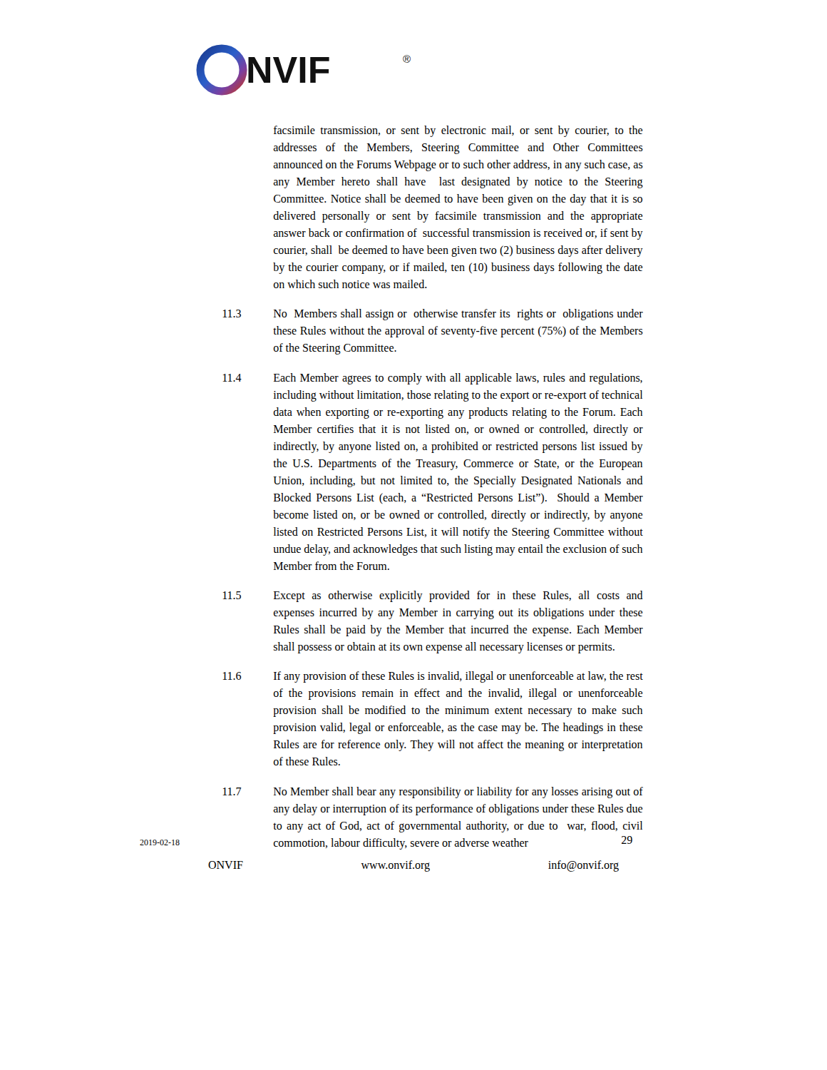NVIF ®
facsimile transmission, or sent by electronic mail, or sent by courier, to the addresses of the Members, Steering Committee and Other Committees announced on the Forums Webpage or to such other address, in any such case, as any Member hereto shall have last designated by notice to the Steering Committee. Notice shall be deemed to have been given on the day that it is so delivered personally or sent by facsimile transmission and the appropriate answer back or confirmation of successful transmission is received or, if sent by courier, shall be deemed to have been given two (2) business days after delivery by the courier company, or if mailed, ten (10) business days following the date on which such notice was mailed.
11.3
No Members shall assign or otherwise transfer its rights or obligations under these Rules without the approval of seventy-five percent (75%) of the Members of the Steering Committee.
11.4
Each Member agrees to comply with all applicable laws, rules and regulations, including without limitation, those relating to the export or re-export of technical data when exporting or re-exporting any products relating to the Forum. Each Member certifies that it is not listed on, or owned or controlled, directly or indirectly, by anyone listed on, a prohibited or restricted persons list issued by the U.S. Departments of the Treasury, Commerce or State, or the European Union, including, but not limited to, the Specially Designated Nationals and Blocked Persons List (each, a “Restricted Persons List”). Should a Member become listed on, or be owned or controlled, directly or indirectly, by anyone listed on Restricted Persons List, it will notify the Steering Committee without undue delay, and acknowledges that such listing may entail the exclusion of such Member from the Forum.
11.5
Except as otherwise explicitly provided for in these Rules, all costs and expenses incurred by any Member in carrying out its obligations under these Rules shall be paid by the Member that incurred the expense. Each Member shall possess or obtain at its own expense all necessary licenses or permits.
11.6
If any provision of these Rules is invalid, illegal or unenforceable at law, the rest of the provisions remain in effect and the invalid, illegal or unenforceable provision shall be modified to the minimum extent necessary to make such provision valid, legal or enforceable, as the case may be. The headings in these Rules are for reference only. They will not affect the meaning or interpretation of these Rules.
11.7
No Member shall bear any responsibility or liability for any losses arising out of any delay or interruption of its performance of obligations under these Rules due to any act of God, act of governmental authority, or due to war, flood, civil commotion, labour difficulty, severe or adverse weather
2019-02-18
29
ONVIF
www.onvif.org
info@onvif.org